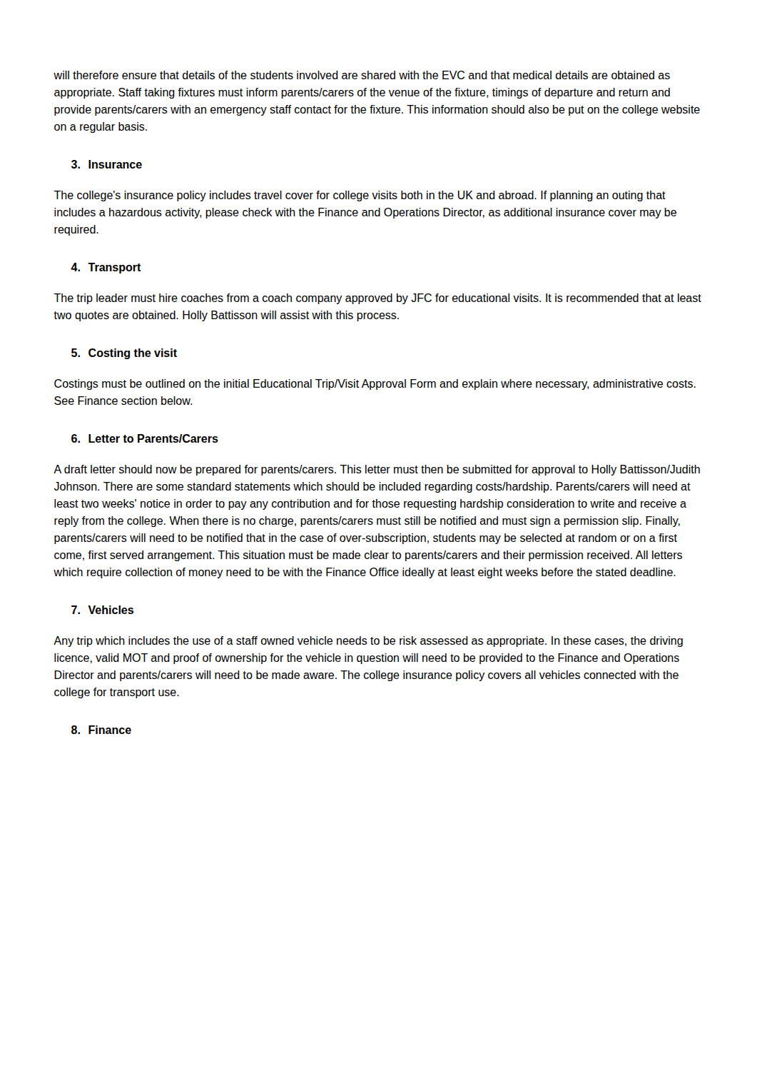will therefore ensure that details of the students involved are shared with the EVC and that medical details are obtained as appropriate. Staff taking fixtures must inform parents/carers of the venue of the fixture, timings of departure and return and provide parents/carers with an emergency staff contact for the fixture. This information should also be put on the college website on a regular basis.
3. Insurance
The college's insurance policy includes travel cover for college visits both in the UK and abroad. If planning an outing that includes a hazardous activity, please check with the Finance and Operations Director, as additional insurance cover may be required.
4. Transport
The trip leader must hire coaches from a coach company approved by JFC for educational visits. It is recommended that at least two quotes are obtained. Holly Battisson will assist with this process.
5. Costing the visit
Costings must be outlined on the initial Educational Trip/Visit Approval Form and explain where necessary, administrative costs. See Finance section below.
6. Letter to Parents/Carers
A draft letter should now be prepared for parents/carers. This letter must then be submitted for approval to Holly Battisson/Judith Johnson. There are some standard statements which should be included regarding costs/hardship. Parents/carers will need at least two weeks' notice in order to pay any contribution and for those requesting hardship consideration to write and receive a reply from the college. When there is no charge, parents/carers must still be notified and must sign a permission slip. Finally, parents/carers will need to be notified that in the case of over-subscription, students may be selected at random or on a first come, first served arrangement. This situation must be made clear to parents/carers and their permission received. All letters which require collection of money need to be with the Finance Office ideally at least eight weeks before the stated deadline.
7. Vehicles
Any trip which includes the use of a staff owned vehicle needs to be risk assessed as appropriate. In these cases, the driving licence, valid MOT and proof of ownership for the vehicle in question will need to be provided to the Finance and Operations Director and parents/carers will need to be made aware. The college insurance policy covers all vehicles connected with the college for transport use.
8. Finance